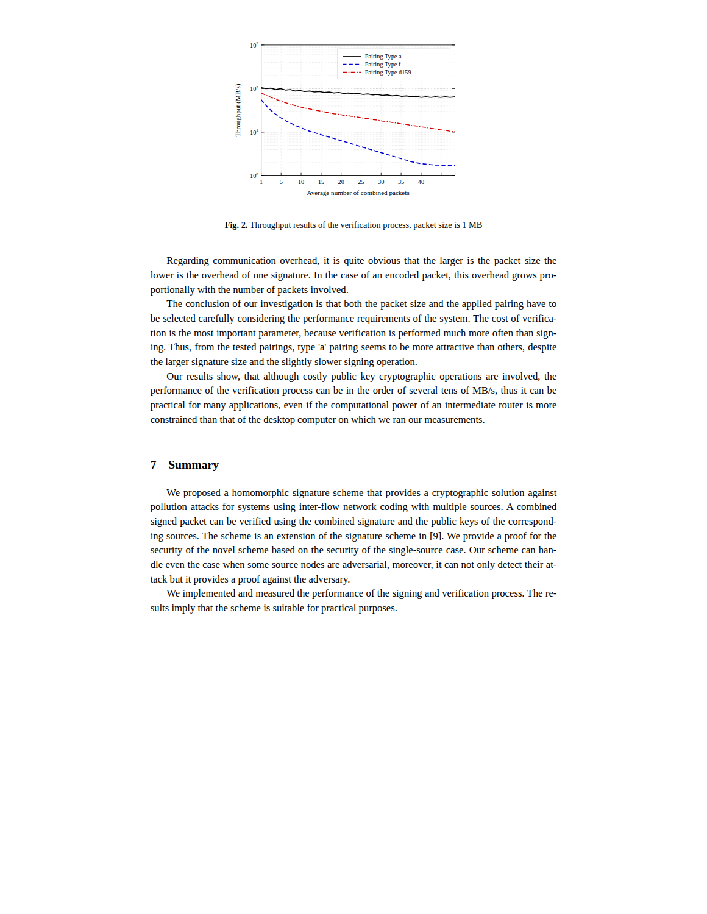Throughput of the verification process versus average number of combined packets Semi-logarithmic plot. The vertical axis shows throughput in megabytes per second on a logarithmic scale from 10^0 to 10^3. The horizontal axis shows the average number of combined packets from 1 to 40. Three curves are shown: Pairing Type a (solid black) starts slightly above 100 MB/s and decreases gently to about 70 MB/s; Pairing Type d159 (dash-dot red) starts near 80 MB/s and decreases to about 20 MB/s; Pairing Type f (dashed blue) starts near 50 MB/s and decreases to about 4.5 MB/s. Pairing Type a Pairing Type f Pairing Type d159 100 101 102 103 1 5 10 15 20 25 30 35 40 Average number of combined packets Throughput (MB/s)
Fig. 2. Throughput results of the verification process, packet size is 1 MB
Regarding communication overhead, it is quite obvious that the larger is the packet size the lower is the overhead of one signature. In the case of an encoded packet, this overhead grows proportionally with the number of packets involved.
The conclusion of our investigation is that both the packet size and the applied pairing have to be selected carefully considering the performance requirements of the system. The cost of verification is the most important parameter, because verification is performed much more often than signing. Thus, from the tested pairings, type 'a' pairing seems to be more attractive than others, despite the larger signature size and the slightly slower signing operation.
Our results show, that although costly public key cryptographic operations are involved, the performance of the verification process can be in the order of several tens of MB/s, thus it can be practical for many applications, even if the computational power of an intermediate router is more constrained than that of the desktop computer on which we ran our measurements.
7 Summary
We proposed a homomorphic signature scheme that provides a cryptographic solution against pollution attacks for systems using inter-flow network coding with multiple sources. A combined signed packet can be verified using the combined signature and the public keys of the corresponding sources. The scheme is an extension of the signature scheme in [9]. We provide a proof for the security of the novel scheme based on the security of the single-source case. Our scheme can handle even the case when some source nodes are adversarial, moreover, it can not only detect their attack but it provides a proof against the adversary.
We implemented and measured the performance of the signing and verification process. The results imply that the scheme is suitable for practical purposes.